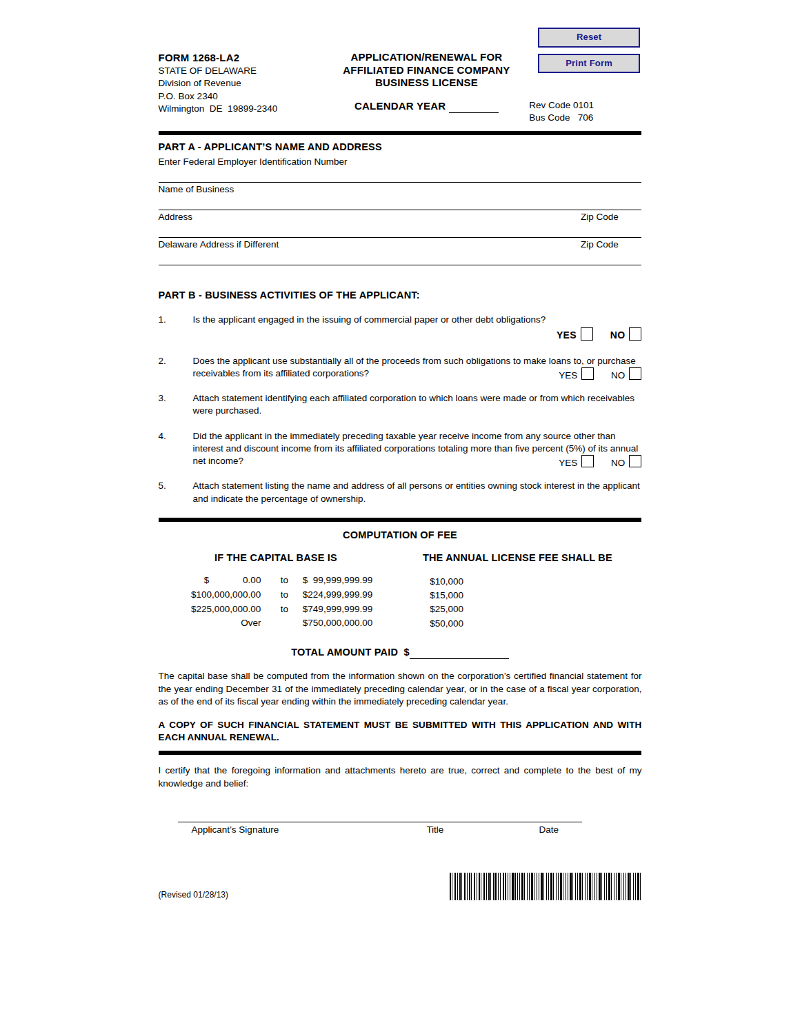Reset
Print Form
FORM 1268-LA2
STATE OF DELAWARE
Division of Revenue
P.O. Box 2340
Wilmington DE 19899-2340
APPLICATION/RENEWAL FOR
AFFILIATED FINANCE COMPANY
BUSINESS LICENSE
CALENDAR YEAR
Rev Code 0101
Bus Code 706
PART A - APPLICANT’S NAME AND ADDRESS
Enter Federal Employer Identification Number
Name of Business
Address Zip Code
Delaware Address if Different Zip Code
PART B - BUSINESS ACTIVITIES OF THE APPLICANT:
1. Is the applicant engaged in the issuing of commercial paper or other debt obligations?
YES NO
2. Does the applicant use substantially all of the proceeds from such obligations to make loans to, or purchase receivables from its affiliated corporations? YES NO
3. Attach statement identifying each affiliated corporation to which loans were made or from which receivables were purchased.
4. Did the applicant in the immediately preceding taxable year receive income from any source other than interest and discount income from its affiliated corporations totaling more than five percent (5%) of its annual net income? YES NO
5. Attach statement listing the name and address of all persons or entities owning stock interest in the applicant and indicate the percentage of ownership.
COMPUTATION OF FEE
IF THE CAPITAL BASE IS
THE ANNUAL LICENSE FEE SHALL BE
| $ 0.00 | to | $ 99,999,999.99 |
| $100,000,000.00 | to | $224,999,999.99 |
| $225,000,000.00 | to | $749,999,999.99 |
| Over | | $750,000,000.00 |
$10,000
$15,000
$25,000
$50,000
TOTAL AMOUNT PAID $
The capital base shall be computed from the information shown on the corporation’s certified financial statement for the year ending December 31 of the immediately preceding calendar year, or in the case of a fiscal year corporation, as of the end of its fiscal year ending within the immediately preceding calendar year.
A COPY OF SUCH FINANCIAL STATEMENT MUST BE SUBMITTED WITH THIS APPLICATION AND WITH EACH ANNUAL RENEWAL.
I certify that the foregoing information and attachments hereto are true, correct and complete to the best of my knowledge and belief:
Applicant’s Signature
Title
Date
(Revised 01/28/13)